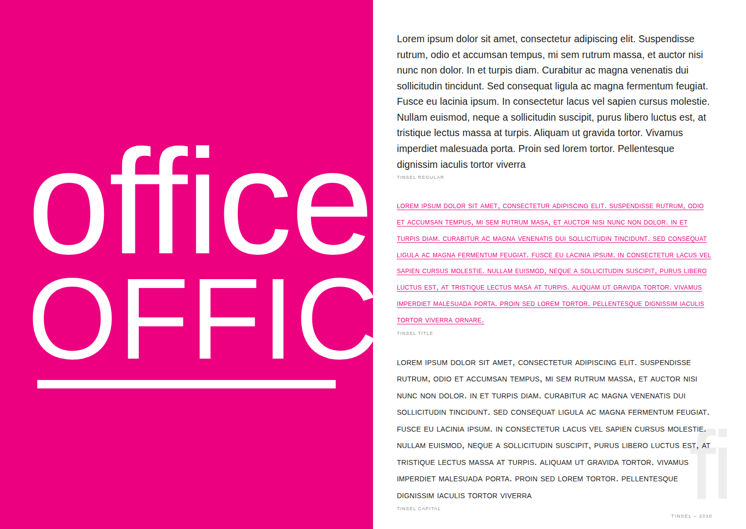office
OFFICE
fi
Lorem ipsum dolor sit amet, consectetur adipiscing elit. Suspendisse rutrum, odio et accumsan tempus, mi sem rutrum massa, et auctor nisi nunc non dolor. In et turpis diam. Curabitur ac magna venenatis dui sollicitudin tincidunt. Sed consequat ligula ac magna fermentum feugiat. Fusce eu lacinia ipsum. In consectetur lacus vel sapien cursus molestie. Nullam euismod, neque a sollicitudin suscipit, purus libero luctus est, at tristique lectus massa at turpis. Aliquam ut gravida tortor. Vivamus imperdiet malesuada porta. Proin sed lorem tortor. Pellentesque dignissim iaculis tortor viverra
Tinsel Regular
Lorem ipsum dolor sit amet, consectetur adipiscing elit. Suspendisse rutrum, odio et accumsan tempus, mi sem rutrum masa, et auctor nisi nunc non dolor. In et turpis diam. Curabitur ac magna venenatis dui sollicitudin tincidunt. Sed consequat ligula ac magna fermentum feugiat. Fusce eu lacinia ipsum. In consectetur lacus vel sapien cursus molestie. Nullam euismod, neque a sollicitudin suscipit, purus libero luctus est, at tristique lectus masa at turpis. Aliquam ut gravida tortor. Vivamus imperdiet malesuada porta. Proin sed lorem tortor. Pellentesque dignissim iaculis tortor viverra ornare.
Tinsel Title
Lorem ipsum dolor sit amet, consectetur adipiscing elit. Suspendisse rutrum, odio et accumsan tempus, mi sem rutrum massa, et auctor nisi nunc non dolor. In et turpis diam. Curabitur ac magna venenatis dui sollicitudin tincidunt. Sed consequat ligula ac magna fermentum feugiat. Fusce eu lacinia ipsum. In consectetur lacus vel sapien cursus molestie. Nullam euismod, neque a sollicitudin suscipit, purus libero luctus est, at tristique lectus massa at turpis. Aliquam ut gravida tortor. Vivamus imperdiet malesuada porta. Proin sed lorem tortor. Pellentesque dignissim iaculis tortor viverra
Tinsel Capital
Tinsel – 2010